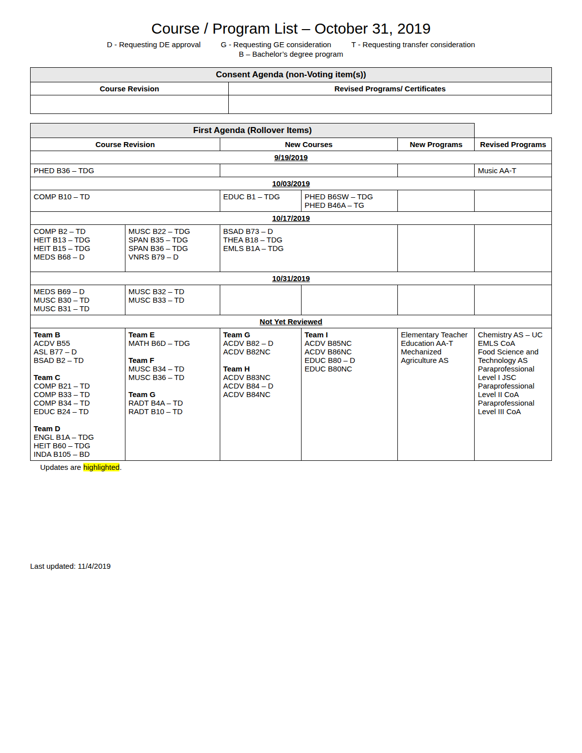Course / Program List – October 31, 2019
D - Requesting DE approval G - Requesting GE consideration T - Requesting transfer consideration B – Bachelor’s degree program
| Consent Agenda (non-Voting item(s)) |
| Course Revision | Revised Programs/ Certificates |
| First Agenda (Rollover Items) |
| Course Revision | New Courses | New Programs | Revised Programs |
| 9/19/2019 |
| PHED B36 – TDG | | | Music AA-T |
| 10/03/2019 |
| COMP B10 – TD | EDUC B1 – TDG | PHED B6SW – TDG PHED B46A – TG | | |
| 10/17/2019 |
| COMP B2 – TD HEIT B13 – TDG HEIT B15 – TDG MEDS B68 – D | MUSC B22 – TDG SPAN B35 – TDG SPAN B36 – TDG VNRS B79 – D | BSAD B73 – D THEA B18 – TDG EMLS B1A – TDG | | |
| 10/31/2019 |
| MEDS B69 – D MUSC B30 – TD MUSC B31 – TD | MUSC B32 – TD MUSC B33 – TD | | | | |
| Not Yet Reviewed |
| Team B ACDV B55 ASL B77 – D BSAD B2 – TD Team C COMP B21 – TD COMP B33 – TD COMP B34 – TD EDUC B24 – TD Team D ENGL B1A – TDG HEIT B60 – TDG INDA B105 – BD | Team E MATH B6D – TDG Team F MUSC B34 – TD MUSC B36 – TD Team G RADT B4A – TD RADT B10 – TD | Team G ACDV B82 – D ACDV B82NC Team H ACDV B83NC ACDV B84 – D ACDV B84NC | Team I ACDV B85NC ACDV B86NC EDUC B80 – D EDUC B80NC | Elementary Teacher Education AA-T Mechanized Agriculture AS | Chemistry AS – UC EMLS CoA Food Science and Technology AS Paraprofessional Level I JSC Paraprofessional Level II CoA Paraprofessional Level III CoA |
Updates are highlighted.
Last updated: 11/4/2019